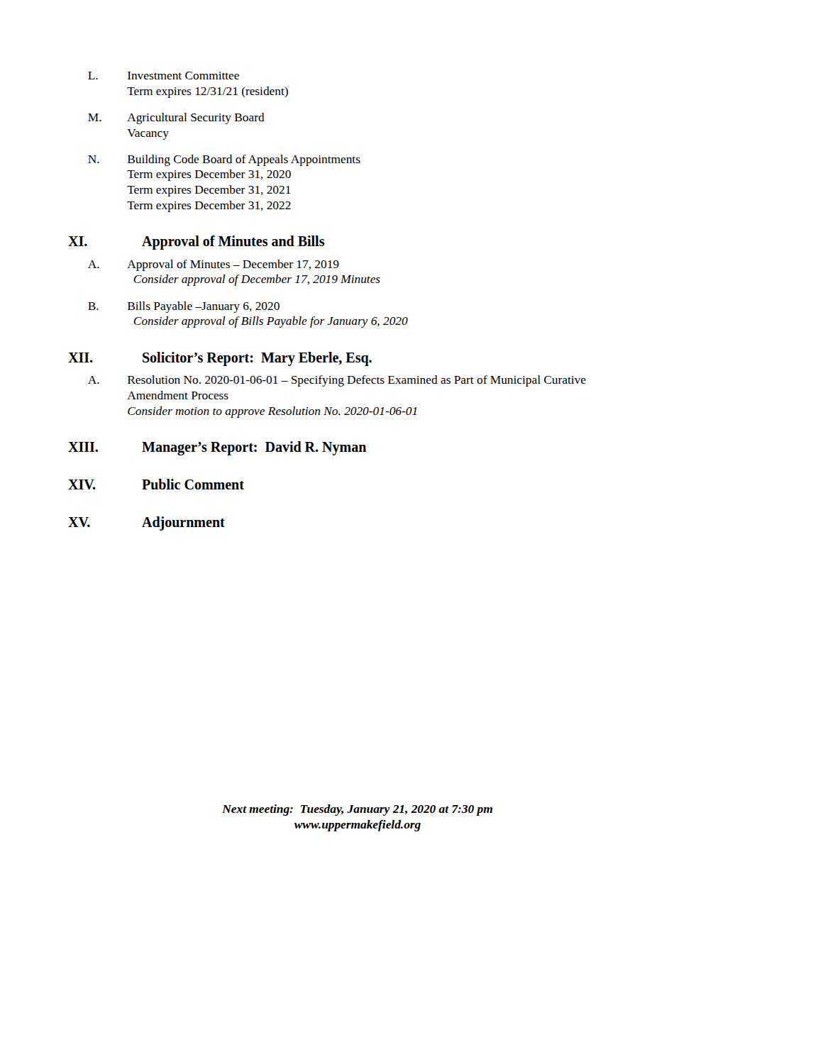L.
Investment Committee Term expires 12/31/21 (resident)
M.
Agricultural Security Board Vacancy
N.
Building Code Board of Appeals Appointments Term expires December 31, 2020 Term expires December 31, 2021 Term expires December 31, 2022
XI.
Approval of Minutes and Bills
A.
Approval of Minutes – December 17, 2019 Consider approval of December 17, 2019 Minutes
B.
Bills Payable –January 6, 2020 Consider approval of Bills Payable for January 6, 2020
XII.
Solicitor’s Report: Mary Eberle, Esq.
A.
Resolution No. 2020-01-06-01 – Specifying Defects Examined as Part of Municipal Curative Amendment Process Consider motion to approve Resolution No. 2020-01-06-01
XIII.
Manager’s Report: David R. Nyman
XIV.
Public Comment
XV.
Adjournment
Next meeting: Tuesday, January 21, 2020 at 7:30 pm
www.uppermakefield.org